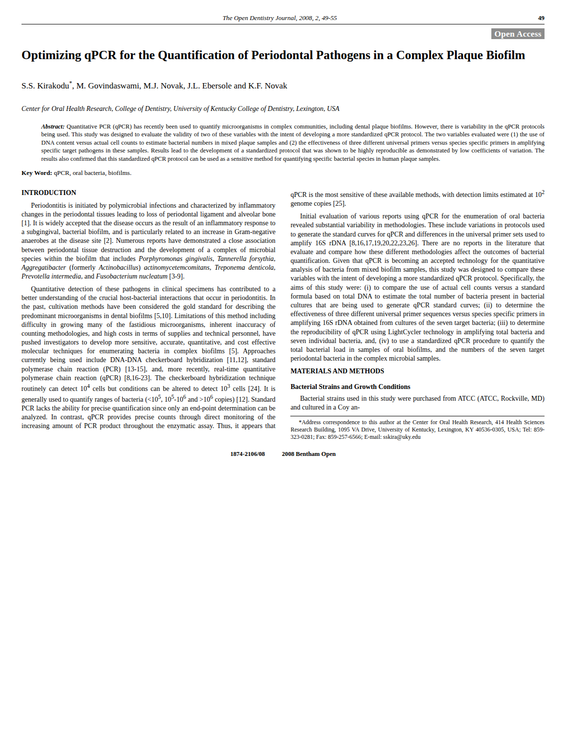The Open Dentistry Journal, 2008, 2, 49-55 49
Open Access
Optimizing qPCR for the Quantification of Periodontal Pathogens in a Complex Plaque Biofilm
S.S. Kirakodu*, M. Govindaswami, M.J. Novak, J.L. Ebersole and K.F. Novak
Center for Oral Health Research, College of Dentistry, University of Kentucky College of Dentistry, Lexington, USA
Abstract: Quantitative PCR (qPCR) has recently been used to quantify microorganisms in complex communities, including dental plaque biofilms. However, there is variability in the qPCR protocols being used. This study was designed to evaluate the validity of two of these variables with the intent of developing a more standardized qPCR protocol. The two variables evaluated were (1) the use of DNA content versus actual cell counts to estimate bacterial numbers in mixed plaque samples and (2) the effectiveness of three different universal primers versus species specific primers in amplifying specific target pathogens in these samples. Results lead to the development of a standardized protocol that was shown to be highly reproducible as demonstrated by low coefficients of variation. The results also confirmed that this standardized qPCR protocol can be used as a sensitive method for quantifying specific bacterial species in human plaque samples.
Key Word: qPCR, oral bacteria, biofilms.
INTRODUCTION
Periodontitis is initiated by polymicrobial infections and characterized by inflammatory changes in the periodontal tissues leading to loss of periodontal ligament and alveolar bone [1]. It is widely accepted that the disease occurs as the result of an inflammatory response to a subgingival, bacterial biofilm, and is particularly related to an increase in Gram-negative anaerobes at the disease site [2]. Numerous reports have demonstrated a close association between periodontal tissue destruction and the development of a complex of microbial species within the biofilm that includes Porphyromonas gingivalis, Tannerella forsythia, Aggregatibacter (formerly Actinobacillus) actinomycetemcomitans, Treponema denticola, Prevotella intermedia, and Fusobacterium nucleatum [3-9].
Quantitative detection of these pathogens in clinical specimens has contributed to a better understanding of the crucial host-bacterial interactions that occur in periodontitis. In the past, cultivation methods have been considered the gold standard for describing the predominant microorganisms in dental biofilms [5,10]. Limitations of this method including difficulty in growing many of the fastidious microorganisms, inherent inaccuracy of counting methodologies, and high costs in terms of supplies and technical personnel, have pushed investigators to develop more sensitive, accurate, quantitative, and cost effective molecular techniques for enumerating bacteria in complex biofilms [5]. Approaches currently being used include DNA-DNA checkerboard hybridization [11,12], standard polymerase chain reaction (PCR) [13-15], and, more recently, real-time quantitative polymerase chain reaction (qPCR) [8,16-23]. The checkerboard hybridization technique routinely can detect 104 cells but conditions can be altered to detect 103 cells [24]. It is generally used to quantify ranges of bacteria (<105, 105-106 and >106 copies) [12]. Standard PCR lacks the ability for precise quantification since only an end-point determination can be analyzed. In contrast, qPCR provides precise counts through direct monitoring of the increasing amount of PCR product throughout the enzymatic assay. Thus, it appears that qPCR is the most sensitive of these available methods, with detection limits estimated at 102 genome copies [25].
Initial evaluation of various reports using qPCR for the enumeration of oral bacteria revealed substantial variability in methodologies. These include variations in protocols used to generate the standard curves for qPCR and differences in the universal primer sets used to amplify 16S rDNA [8,16,17,19,20,22,23,26]. There are no reports in the literature that evaluate and compare how these different methodologies affect the outcomes of bacterial quantification. Given that qPCR is becoming an accepted technology for the quantitative analysis of bacteria from mixed biofilm samples, this study was designed to compare these variables with the intent of developing a more standardized qPCR protocol. Specifically, the aims of this study were: (i) to compare the use of actual cell counts versus a standard formula based on total DNA to estimate the total number of bacteria present in bacterial cultures that are being used to generate qPCR standard curves; (ii) to determine the effectiveness of three different universal primer sequences versus species specific primers in amplifying 16S rDNA obtained from cultures of the seven target bacteria; (iii) to determine the reproducibility of qPCR using LightCycler technology in amplifying total bacteria and seven individual bacteria, and, (iv) to use a standardized qPCR procedure to quantify the total bacterial load in samples of oral biofilms, and the numbers of the seven target periodontal bacteria in the complex microbial samples.
MATERIALS AND METHODS
Bacterial Strains and Growth Conditions
Bacterial strains used in this study were purchased from ATCC (ATCC, Rockville, MD) and cultured in a Coy an-
*Address correspondence to this author at the Center for Oral Health Research, 414 Health Sciences Research Building, 1095 VA Drive, University of Kentucky, Lexington, KY 40536-0305, USA; Tel: 859-323-0281; Fax: 859-257-6566; E-mail: sskira@uky.edu
1874-2106/08 2008 Bentham Open